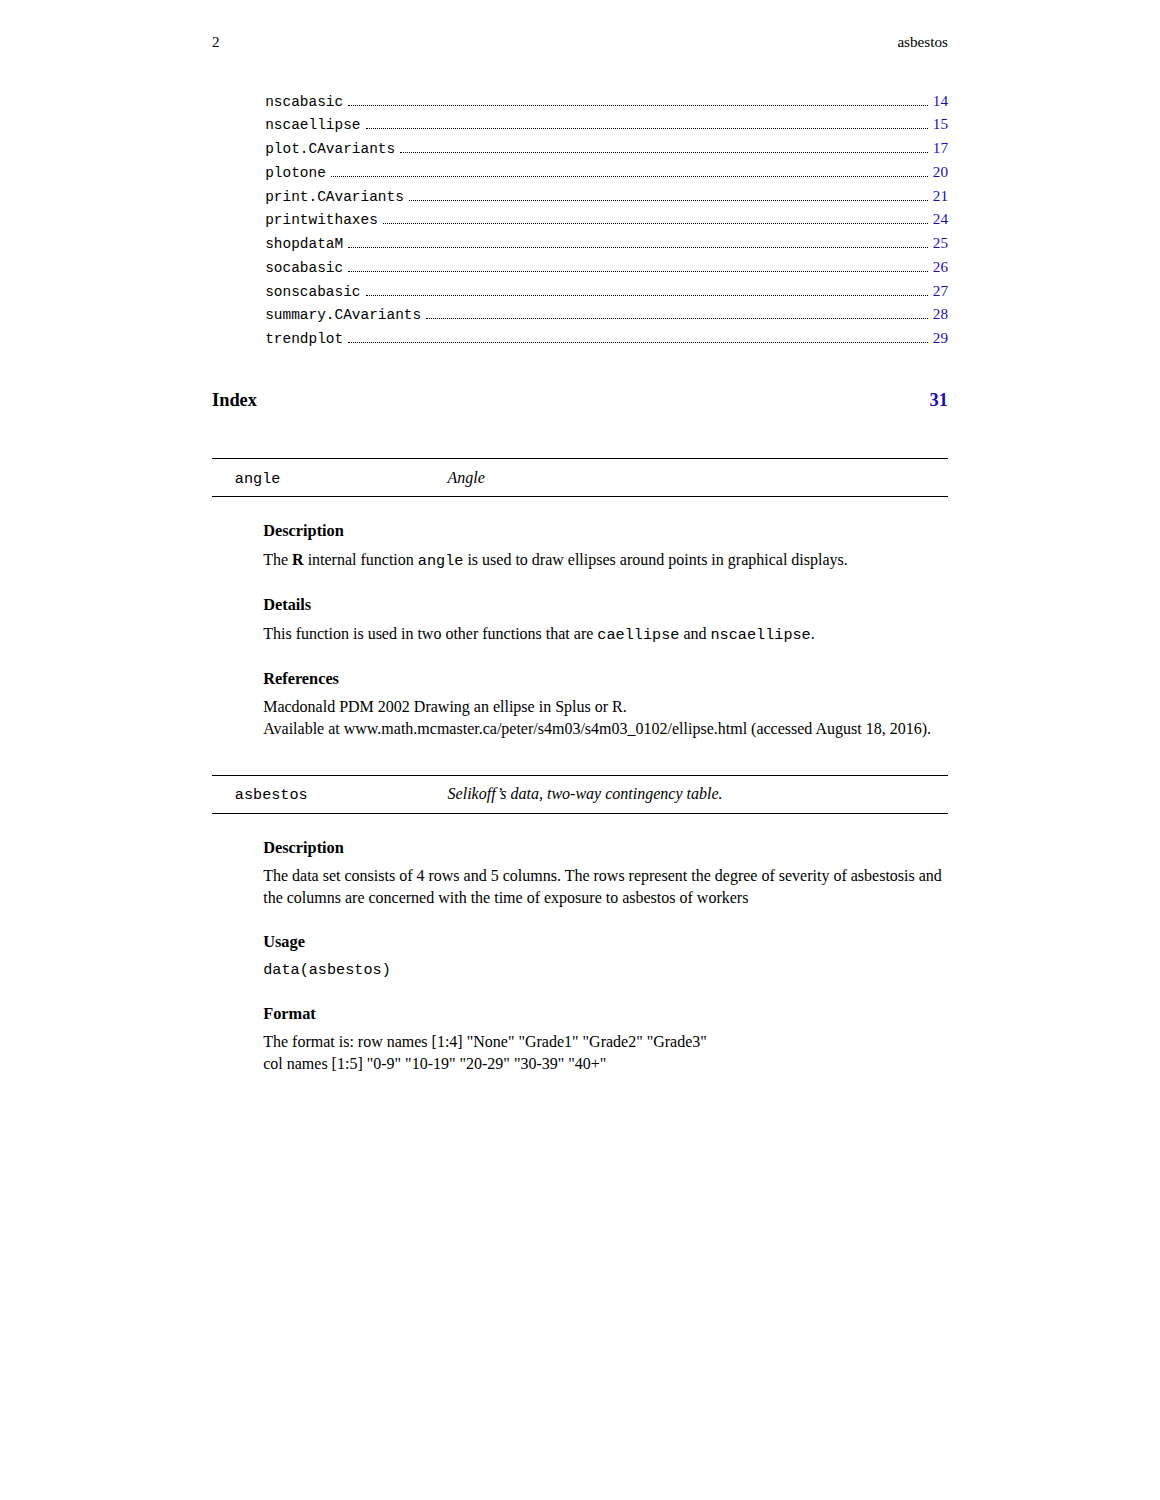2 asbestos
nscabasic 14
nscaellipse 15
plot.CAvariants 17
plotone 20
print.CAvariants 21
printwithaxes 24
shopdataM 25
socabasic 26
sonscabasic 27
summary.CAvariants 28
trendplot 29
Index 31
angle Angle
Description
The R internal function angle is used to draw ellipses around points in graphical displays.
Details
This function is used in two other functions that are caellipse and nscaellipse.
References
Macdonald PDM 2002 Drawing an ellipse in Splus or R.
Available at www.math.mcmaster.ca/peter/s4m03/s4m03_0102/ellipse.html (accessed August 18, 2016).
asbestos Selikoff’s data, two-way contingency table.
Description
The data set consists of 4 rows and 5 columns. The rows represent the degree of severity of asbestosis and the columns are concerned with the time of exposure to asbestos of workers
Usage
data(asbestos)
Format
The format is: row names [1:4] "None" "Grade1" "Grade2" "Grade3"
col names [1:5] "0-9" "10-19" "20-29" "30-39" "40+"